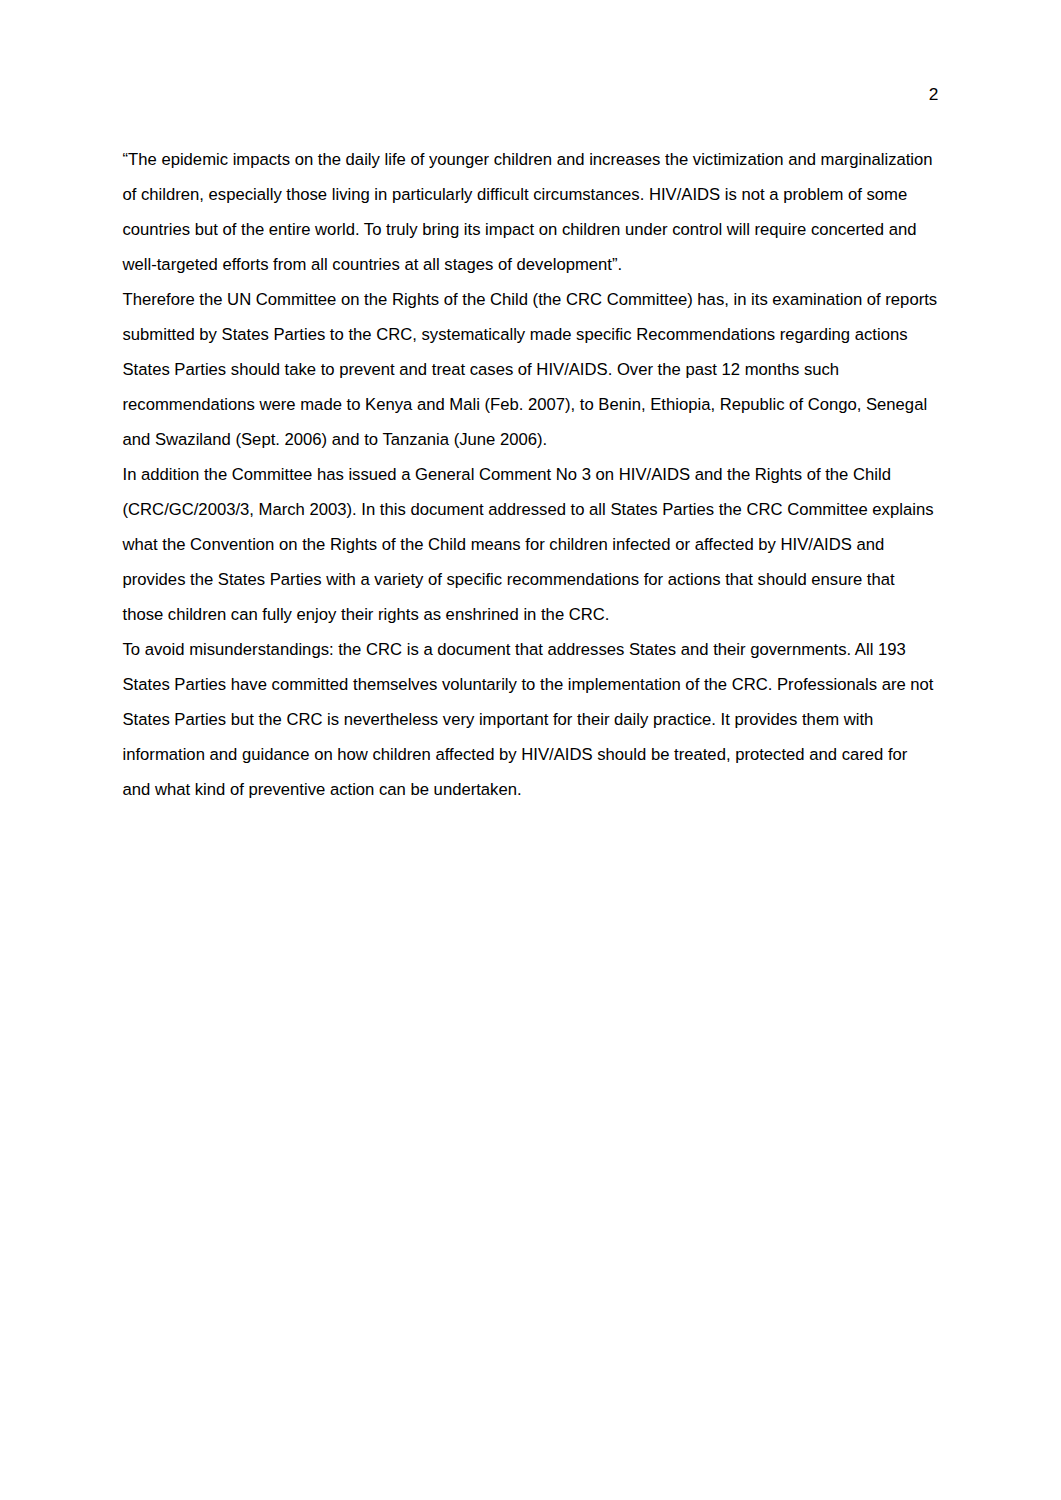2
“The epidemic impacts on the daily life of younger children and increases the victimization and marginalization of children, especially those living in particularly difficult circumstances. HIV/AIDS is not a problem of some countries but of the entire world. To truly bring its impact on children under control will require concerted and well-targeted efforts from all countries at all stages of development”.
Therefore the UN Committee on the Rights of the Child (the CRC Committee) has, in its examination of reports submitted by States Parties to the CRC, systematically made specific Recommendations regarding actions States Parties should take to prevent and treat cases of HIV/AIDS. Over the past 12 months such recommendations were made to Kenya and Mali (Feb. 2007), to Benin, Ethiopia, Republic of Congo, Senegal and Swaziland (Sept. 2006) and to Tanzania (June 2006).
In addition the Committee has issued a General Comment No 3 on HIV/AIDS and the Rights of the Child (CRC/GC/2003/3, March 2003). In this document addressed to all States Parties the CRC Committee explains what the Convention on the Rights of the Child means for children infected or affected by HIV/AIDS and provides the States Parties with a variety of specific recommendations for actions that should ensure that those children can fully enjoy their rights as enshrined in the CRC.
To avoid misunderstandings: the CRC is a document that addresses States and their governments. All 193 States Parties have committed themselves voluntarily to the implementation of the CRC. Professionals are not States Parties but the CRC is nevertheless very important for their daily practice. It provides them with information and guidance on how children affected by HIV/AIDS should be treated, protected and cared for and what kind of preventive action can be undertaken.